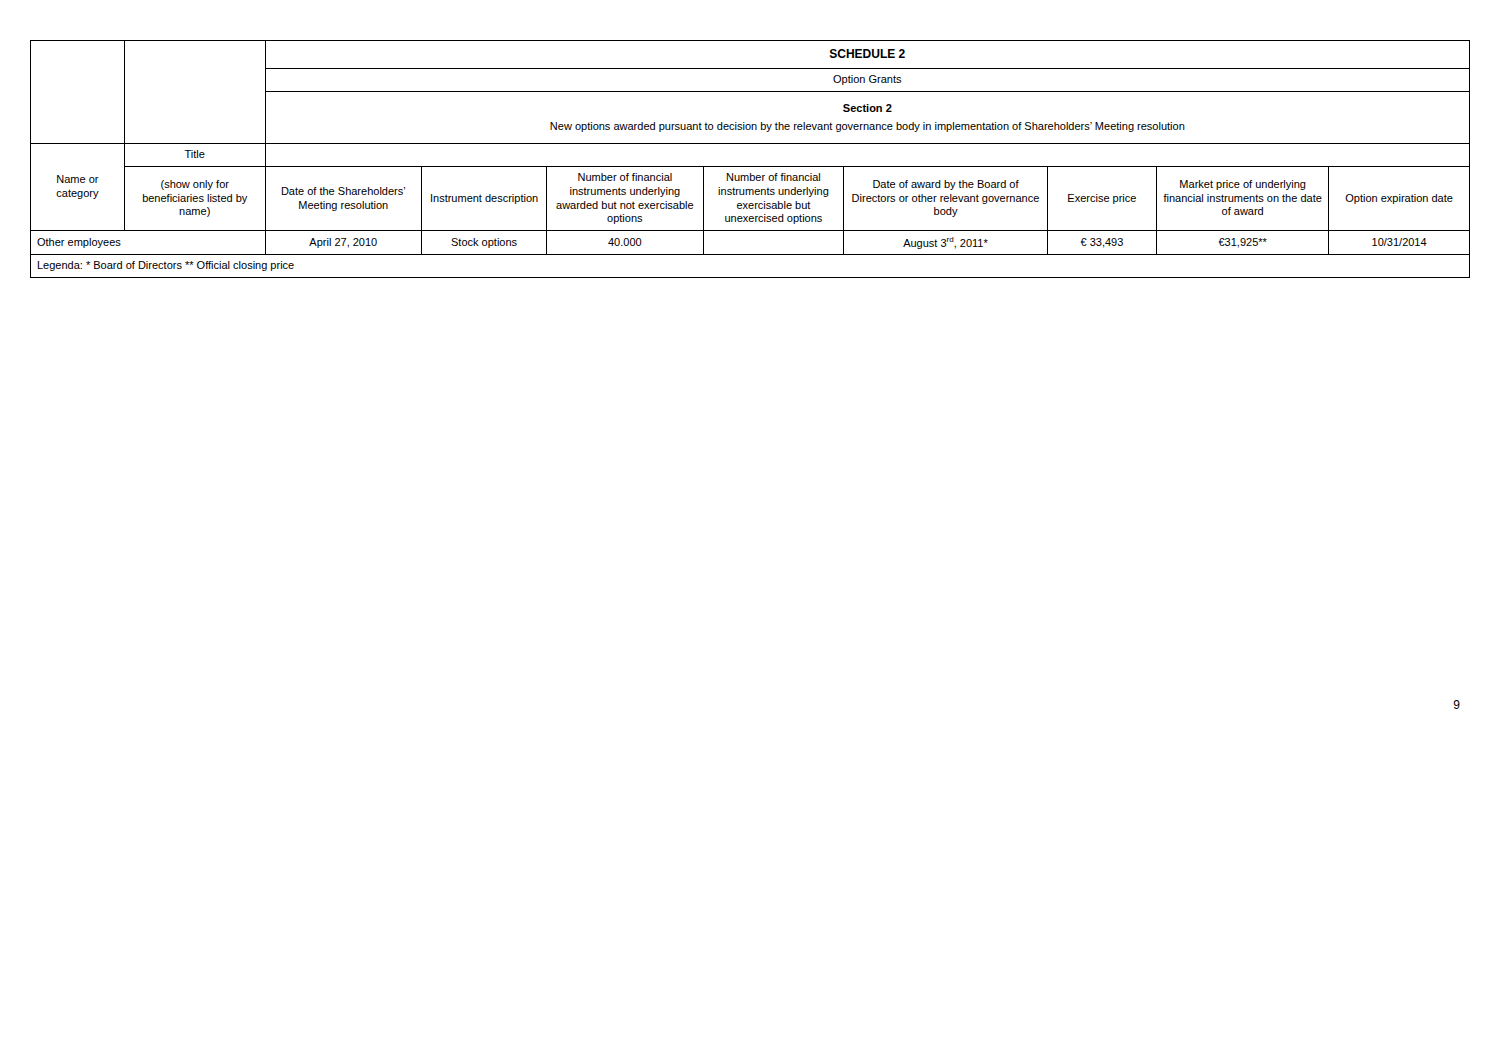| | | SCHEDULE 2 |
| Option Grants |
| Section 2 New options awarded pursuant to decision by the relevant governance body in implementation of Shareholders’ Meeting resolution |
| Name or category | Title | |
| (show only for beneficiaries listed by name) | Date of the Shareholders’ Meeting resolution | Instrument description | Number of financial instruments underlying awarded but not exercisable options | Number of financial instruments underlying exercisable but unexercised options | Date of award by the Board of Directors or other relevant governance body | Exercise price | Market price of underlying financial instruments on the date of award | Option expiration date |
| Other employees | April 27, 2010 | Stock options | 40.000 | | August 3 rd , 2011* | € 33,493 | €31,925** | 10/31/2014 |
| Legenda: * Board of Directors ** Official closing price |
9